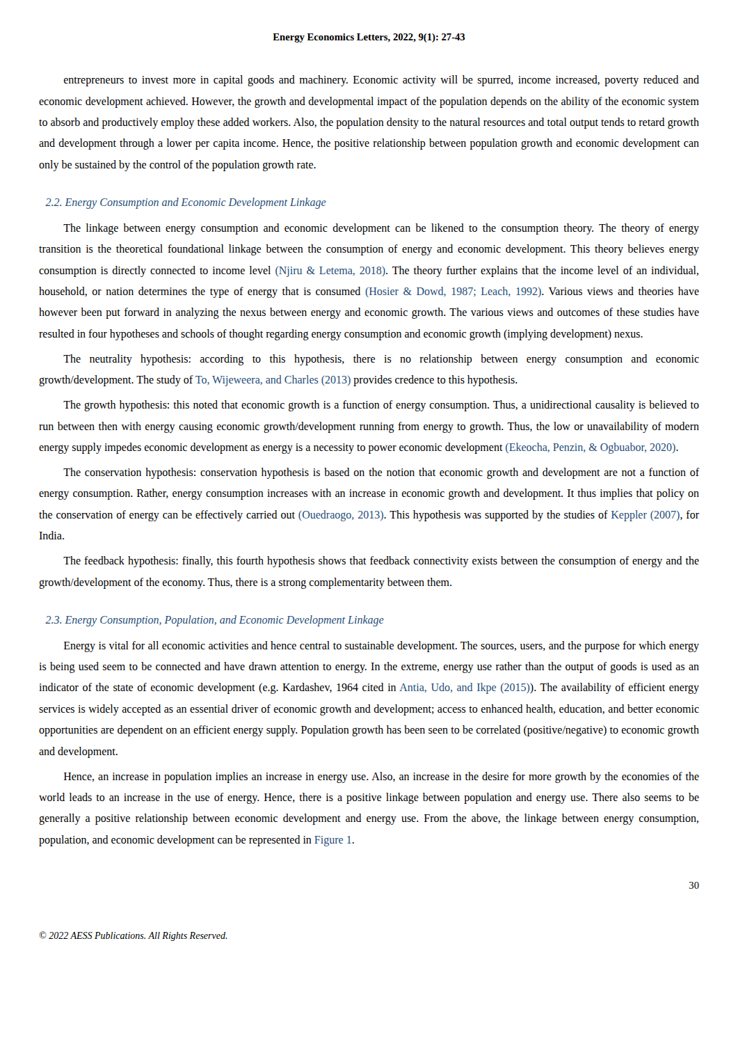Energy Economics Letters, 2022, 9(1): 27-43
entrepreneurs to invest more in capital goods and machinery. Economic activity will be spurred, income increased, poverty reduced and economic development achieved. However, the growth and developmental impact of the population depends on the ability of the economic system to absorb and productively employ these added workers. Also, the population density to the natural resources and total output tends to retard growth and development through a lower per capita income. Hence, the positive relationship between population growth and economic development can only be sustained by the control of the population growth rate.
2.2. Energy Consumption and Economic Development Linkage
The linkage between energy consumption and economic development can be likened to the consumption theory. The theory of energy transition is the theoretical foundational linkage between the consumption of energy and economic development. This theory believes energy consumption is directly connected to income level (Njiru & Letema, 2018). The theory further explains that the income level of an individual, household, or nation determines the type of energy that is consumed (Hosier & Dowd, 1987; Leach, 1992). Various views and theories have however been put forward in analyzing the nexus between energy and economic growth. The various views and outcomes of these studies have resulted in four hypotheses and schools of thought regarding energy consumption and economic growth (implying development) nexus.
The neutrality hypothesis: according to this hypothesis, there is no relationship between energy consumption and economic growth/development. The study of To, Wijeweera, and Charles (2013) provides credence to this hypothesis.
The growth hypothesis: this noted that economic growth is a function of energy consumption. Thus, a unidirectional causality is believed to run between then with energy causing economic growth/development running from energy to growth. Thus, the low or unavailability of modern energy supply impedes economic development as energy is a necessity to power economic development (Ekeocha, Penzin, & Ogbuabor, 2020).
The conservation hypothesis: conservation hypothesis is based on the notion that economic growth and development are not a function of energy consumption. Rather, energy consumption increases with an increase in economic growth and development. It thus implies that policy on the conservation of energy can be effectively carried out (Ouedraogo, 2013). This hypothesis was supported by the studies of Keppler (2007), for India.
The feedback hypothesis: finally, this fourth hypothesis shows that feedback connectivity exists between the consumption of energy and the growth/development of the economy. Thus, there is a strong complementarity between them.
2.3. Energy Consumption, Population, and Economic Development Linkage
Energy is vital for all economic activities and hence central to sustainable development. The sources, users, and the purpose for which energy is being used seem to be connected and have drawn attention to energy. In the extreme, energy use rather than the output of goods is used as an indicator of the state of economic development (e.g. Kardashev, 1964 cited in Antia, Udo, and Ikpe (2015)). The availability of efficient energy services is widely accepted as an essential driver of economic growth and development; access to enhanced health, education, and better economic opportunities are dependent on an efficient energy supply. Population growth has been seen to be correlated (positive/negative) to economic growth and development.
Hence, an increase in population implies an increase in energy use. Also, an increase in the desire for more growth by the economies of the world leads to an increase in the use of energy. Hence, there is a positive linkage between population and energy use. There also seems to be generally a positive relationship between economic development and energy use. From the above, the linkage between energy consumption, population, and economic development can be represented in Figure 1.
30
© 2022 AESS Publications. All Rights Reserved.